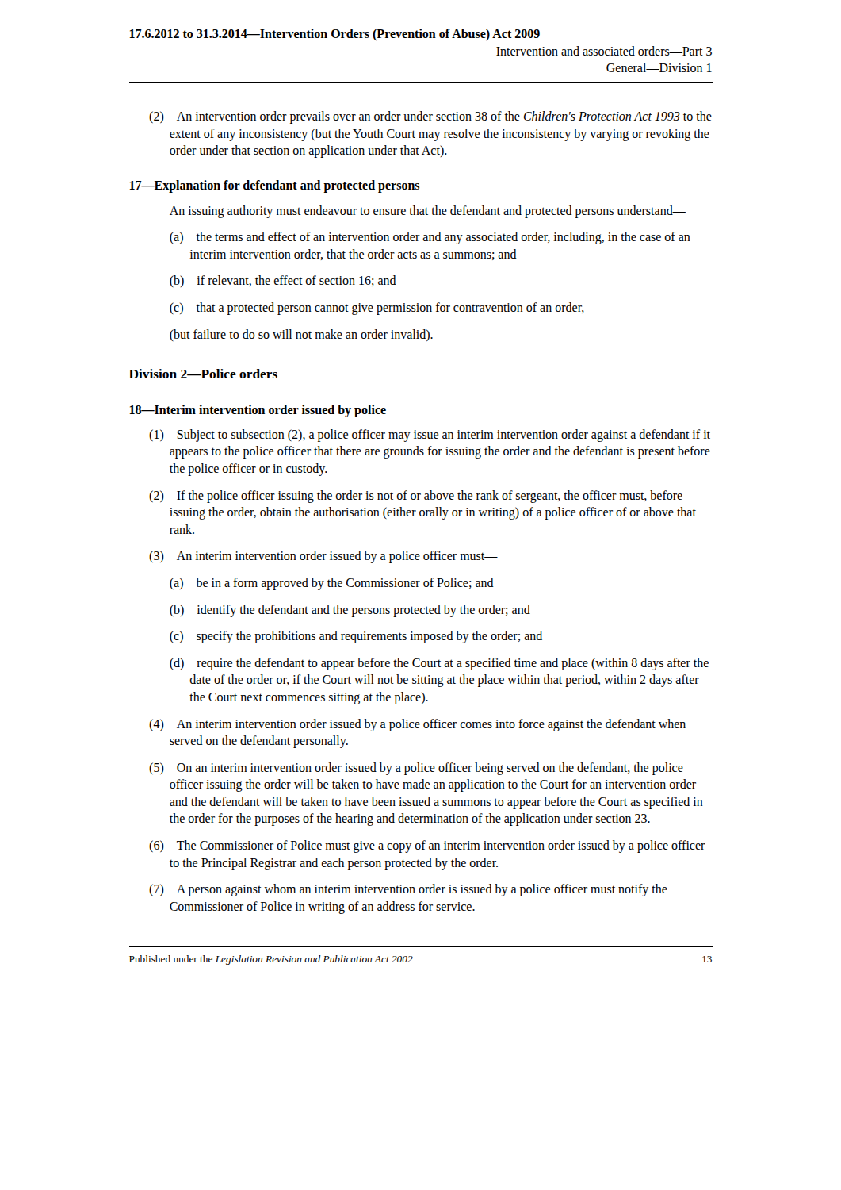17.6.2012 to 31.3.2014—Intervention Orders (Prevention of Abuse) Act 2009
Intervention and associated orders—Part 3
General—Division 1
(2) An intervention order prevails over an order under section 38 of the Children's Protection Act 1993 to the extent of any inconsistency (but the Youth Court may resolve the inconsistency by varying or revoking the order under that section on application under that Act).
17—Explanation for defendant and protected persons
An issuing authority must endeavour to ensure that the defendant and protected persons understand—
(a) the terms and effect of an intervention order and any associated order, including, in the case of an interim intervention order, that the order acts as a summons; and
(b) if relevant, the effect of section 16; and
(c) that a protected person cannot give permission for contravention of an order,
(but failure to do so will not make an order invalid).
Division 2—Police orders
18—Interim intervention order issued by police
(1) Subject to subsection (2), a police officer may issue an interim intervention order against a defendant if it appears to the police officer that there are grounds for issuing the order and the defendant is present before the police officer or in custody.
(2) If the police officer issuing the order is not of or above the rank of sergeant, the officer must, before issuing the order, obtain the authorisation (either orally or in writing) of a police officer of or above that rank.
(3) An interim intervention order issued by a police officer must—
(a) be in a form approved by the Commissioner of Police; and
(b) identify the defendant and the persons protected by the order; and
(c) specify the prohibitions and requirements imposed by the order; and
(d) require the defendant to appear before the Court at a specified time and place (within 8 days after the date of the order or, if the Court will not be sitting at the place within that period, within 2 days after the Court next commences sitting at the place).
(4) An interim intervention order issued by a police officer comes into force against the defendant when served on the defendant personally.
(5) On an interim intervention order issued by a police officer being served on the defendant, the police officer issuing the order will be taken to have made an application to the Court for an intervention order and the defendant will be taken to have been issued a summons to appear before the Court as specified in the order for the purposes of the hearing and determination of the application under section 23.
(6) The Commissioner of Police must give a copy of an interim intervention order issued by a police officer to the Principal Registrar and each person protected by the order.
(7) A person against whom an interim intervention order is issued by a police officer must notify the Commissioner of Police in writing of an address for service.
Published under the Legislation Revision and Publication Act 2002 13